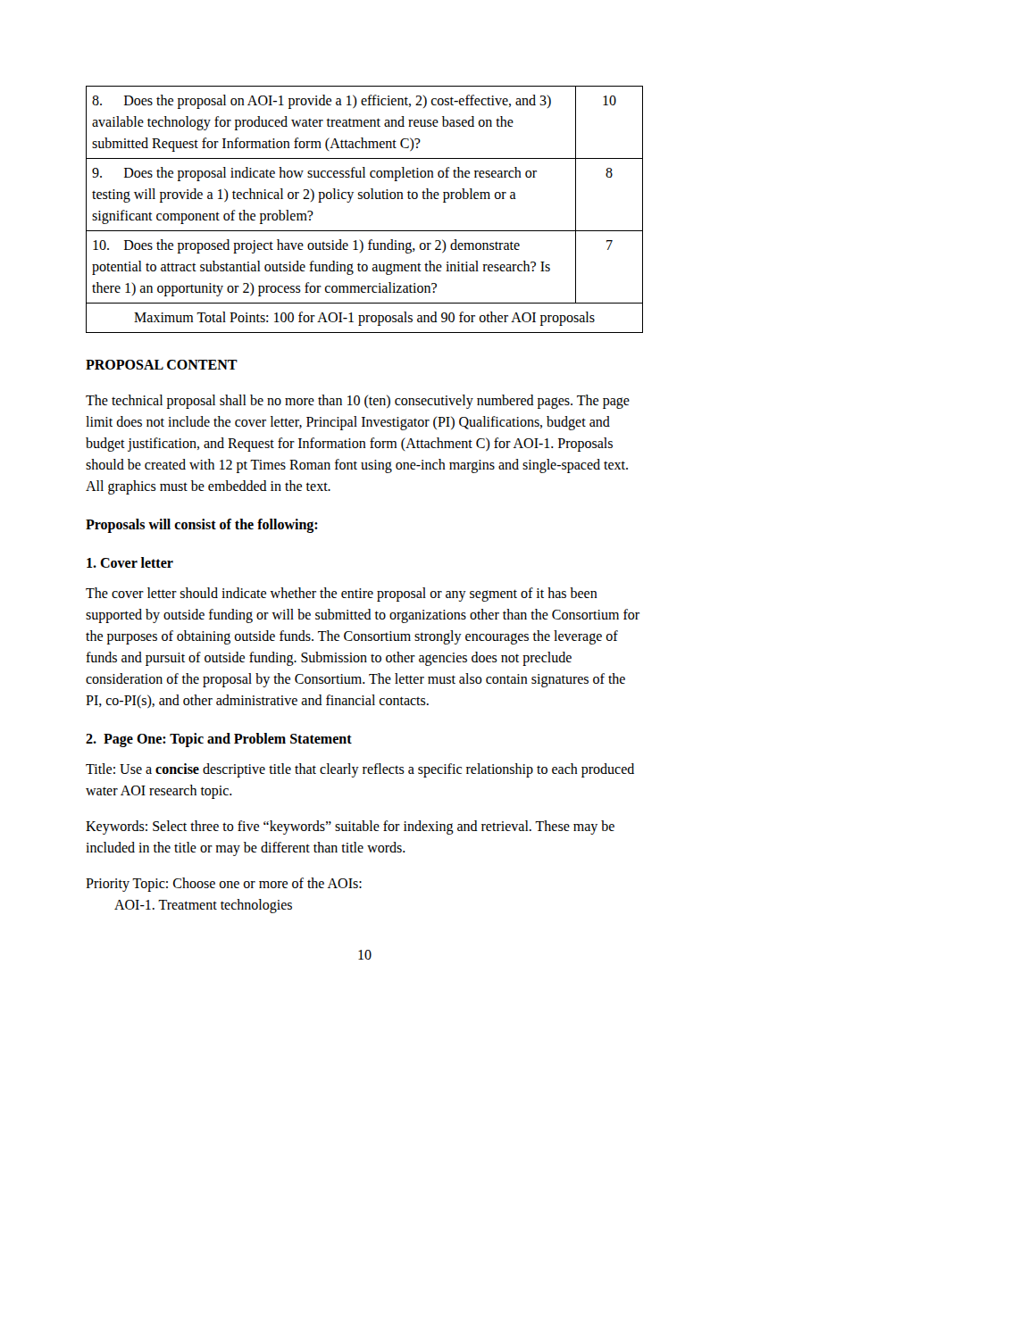| 8. Does the proposal on AOI-1 provide a 1) efficient, 2) cost-effective, and 3) available technology for produced water treatment and reuse based on the submitted Request for Information form (Attachment C)? | 10 |
| 9. Does the proposal indicate how successful completion of the research or testing will provide a 1) technical or 2) policy solution to the problem or a significant component of the problem? | 8 |
| 10. Does the proposed project have outside 1) funding, or 2) demonstrate potential to attract substantial outside funding to augment the initial research? Is there 1) an opportunity or 2) process for commercialization? | 7 |
| Maximum Total Points: 100 for AOI-1 proposals and 90 for other AOI proposals |
PROPOSAL CONTENT
The technical proposal shall be no more than 10 (ten) consecutively numbered pages. The page limit does not include the cover letter, Principal Investigator (PI) Qualifications, budget and budget justification, and Request for Information form (Attachment C) for AOI-1. Proposals should be created with 12 pt Times Roman font using one-inch margins and single-spaced text. All graphics must be embedded in the text.
Proposals will consist of the following:
1. Cover letter
The cover letter should indicate whether the entire proposal or any segment of it has been supported by outside funding or will be submitted to organizations other than the Consortium for the purposes of obtaining outside funds. The Consortium strongly encourages the leverage of funds and pursuit of outside funding. Submission to other agencies does not preclude consideration of the proposal by the Consortium. The letter must also contain signatures of the PI, co-PI(s), and other administrative and financial contacts.
2. Page One: Topic and Problem Statement
Title: Use a concise descriptive title that clearly reflects a specific relationship to each produced water AOI research topic.
Keywords: Select three to five “keywords” suitable for indexing and retrieval. These may be included in the title or may be different than title words.
Priority Topic: Choose one or more of the AOIs:
AOI-1. Treatment technologies
10